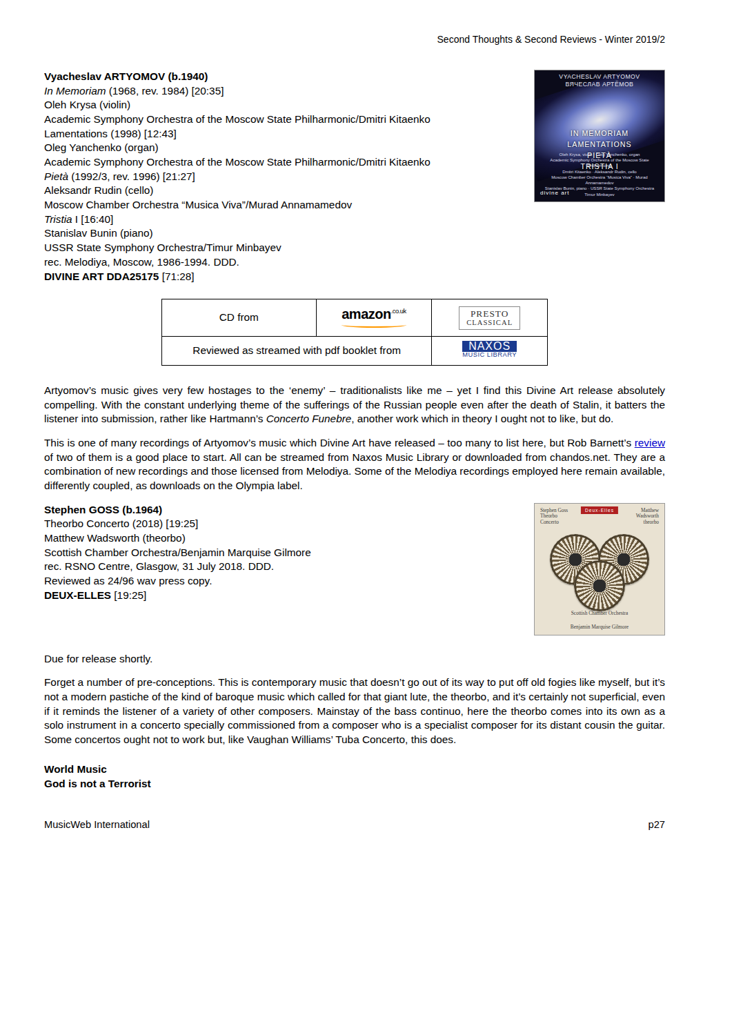Second Thoughts & Second Reviews - Winter 2019/2
VYACHESLAV ARTYOMOV
ВЯЧЕСЛАВ АРТЁМОВ
IN MEMORIAM
LAMENTATIONS
PIETÀ
TRISTIA I
Oleh Krysa, violin · Oleg Yanchenko, organ
Academic Symphony Orchestra of the Moscow State Philharmonic
Dmitri Kitaenko · Aleksandr Rudin, cello
Moscow Chamber Orchestra “Musica Viva” · Murad Annamamedov
Stanislav Bunin, piano · USSR State Symphony Orchestra
Timur Minbayev
divine art
Vyacheslav ARTYOMOV (b.1940)
In Memoriam (1968, rev. 1984) [20:35]
Oleh Krysa (violin)
Academic Symphony Orchestra of the Moscow State Philharmonic/Dmitri Kitaenko
Lamentations (1998) [12:43]
Oleg Yanchenko (organ)
Academic Symphony Orchestra of the Moscow State Philharmonic/Dmitri Kitaenko
Pietà (1992/3, rev. 1996) [21:27]
Aleksandr Rudin (cello)
Moscow Chamber Orchestra “Musica Viva”/Murad Annamamedov
Tristia I [16:40]
Stanislav Bunin (piano)
USSR State Symphony Orchestra/Timur Minbayev
rec. Melodiya, Moscow, 1986-1994. DDD.
DIVINE ART DDA25175 [71:28]
| CD from | amazon .co.uk | PRESTO CLASSICAL |
| Reviewed as streamed with pdf booklet from | NAXOS MUSIC LIBRARY |
Artyomov’s music gives very few hostages to the ‘enemy’ – traditionalists like me – yet I find this Divine Art release absolutely compelling. With the constant underlying theme of the sufferings of the Russian people even after the death of Stalin, it batters the listener into submission, rather like Hartmann’s Concerto Funebre, another work which in theory I ought not to like, but do.
This is one of many recordings of Artyomov’s music which Divine Art have released – too many to list here, but Rob Barnett’s review of two of them is a good place to start. All can be streamed from Naxos Music Library or downloaded from chandos.net. They are a combination of new recordings and those licensed from Melodiya. Some of the Melodiya recordings employed here remain available, differently coupled, as downloads on the Olympia label.
Deux-Elles
Stephen Goss
Theorbo
Concerto
Matthew
Wadsworth
theorbo
Scottish Chamber Orchestra
Benjamin Marquise Gilmore
Stephen GOSS (b.1964)
Theorbo Concerto (2018) [19:25]
Matthew Wadsworth (theorbo)
Scottish Chamber Orchestra/Benjamin Marquise Gilmore
rec. RSNO Centre, Glasgow, 31 July 2018. DDD.
Reviewed as 24/96 wav press copy.
DEUX-ELLES [19:25]
Due for release shortly.
Forget a number of pre-conceptions. This is contemporary music that doesn’t go out of its way to put off old fogies like myself, but it’s not a modern pastiche of the kind of baroque music which called for that giant lute, the theorbo, and it’s certainly not superficial, even if it reminds the listener of a variety of other composers. Mainstay of the bass continuo, here the theorbo comes into its own as a solo instrument in a concerto specially commissioned from a composer who is a specialist composer for its distant cousin the guitar. Some concertos ought not to work but, like Vaughan Williams’ Tuba Concerto, this does.
World Music
God is not a Terrorist
MusicWeb International
p27